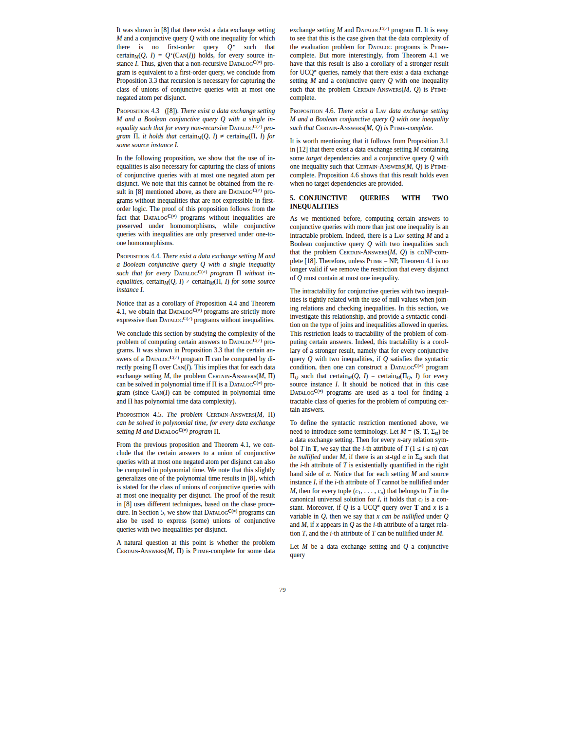It was shown in [8] that there exist a data exchange setting M and a conjunctive query Q with one inequality for which there is no first-order query Q⋆ such that certainM(Q, I) = Q⋆(Can(I)) holds, for every source instance I. Thus, given that a non-recursive DatalogC(≠) program is equivalent to a first-order query, we conclude from Proposition 3.3 that recursion is necessary for capturing the class of unions of conjunctive queries with at most one negated atom per disjunct.
Proposition 4.3 ([8]). There exist a data exchange setting M and a Boolean conjunctive query Q with a single inequality such that for every non-recursive DatalogC(≠) program Π, it holds that certainM(Q, I) ≠ certainM(Π, I) for some source instance I.
In the following proposition, we show that the use of inequalities is also necessary for capturing the class of unions of conjunctive queries with at most one negated atom per disjunct. We note that this cannot be obtained from the result in [8] mentioned above, as there are DatalogC(≠) programs without inequalities that are not expressible in first-order logic. The proof of this proposition follows from the fact that DatalogC(≠) programs without inequalities are preserved under homomorphisms, while conjunctive queries with inequalities are only preserved under one-to-one homomorphisms.
Proposition 4.4. There exist a data exchange setting M and a Boolean conjunctive query Q with a single inequality such that for every DatalogC(≠) program Π without inequalities, certainM(Q, I) ≠ certainM(Π, I) for some source instance I.
Notice that as a corollary of Proposition 4.4 and Theorem 4.1, we obtain that DatalogC(≠) programs are strictly more expressive than DatalogC(≠) programs without inequalities.
We conclude this section by studying the complexity of the problem of computing certain answers to DatalogC(≠) programs. It was shown in Proposition 3.3 that the certain answers of a DatalogC(≠) program Π can be computed by directly posing Π over Can(I). This implies that for each data exchange setting M, the problem Certain-Answers(M, Π) can be solved in polynomial time if Π is a DatalogC(≠) program (since Can(I) can be computed in polynomial time and Π has polynomial time data complexity).
Proposition 4.5. The problem Certain-Answers(M, Π) can be solved in polynomial time, for every data exchange setting M and DatalogC(≠) program Π.
From the previous proposition and Theorem 4.1, we conclude that the certain answers to a union of conjunctive queries with at most one negated atom per disjunct can also be computed in polynomial time. We note that this slightly generalizes one of the polynomial time results in [8], which is stated for the class of unions of conjunctive queries with at most one inequality per disjunct. The proof of the result in [8] uses different techniques, based on the chase procedure. In Section 5, we show that DatalogC(≠) programs can also be used to express (some) unions of conjunctive queries with two inequalities per disjunct.
A natural question at this point is whether the problem Certain-Answers(M, Π) is Ptime-complete for some data exchange setting M and DatalogC(≠) program Π. It is easy to see that this is the case given that the data complexity of the evaluation problem for Datalog programs is Ptime-complete. But more interestingly, from Theorem 4.1 we have that this result is also a corollary of a stronger result for UCQ≠ queries, namely that there exist a data exchange setting M and a conjunctive query Q with one inequality such that the problem Certain-Answers(M, Q) is Ptime-complete.
Proposition 4.6. There exist a Lav data exchange setting M and a Boolean conjunctive query Q with one inequality such that Certain-Answers(M, Q) is Ptime-complete.
It is worth mentioning that it follows from Proposition 3.1 in [12] that there exist a data exchange setting M containing some target dependencies and a conjunctive query Q with one inequality such that Certain-Answers(M, Q) is Ptime-complete. Proposition 4.6 shows that this result holds even when no target dependencies are provided.
5. CONJUNCTIVE QUERIES WITH TWO INEQUALITIES
As we mentioned before, computing certain answers to conjunctive queries with more than just one inequality is an intractable problem. Indeed, there is a Lav setting M and a Boolean conjunctive query Q with two inequalities such that the problem Certain-Answers(M, Q) is coNP-complete [18]. Therefore, unless Ptime = NP, Theorem 4.1 is no longer valid if we remove the restriction that every disjunct of Q must contain at most one inequality.
The intractability for conjunctive queries with two inequalities is tightly related with the use of null values when joining relations and checking inequalities. In this section, we investigate this relationship, and provide a syntactic condition on the type of joins and inequalities allowed in queries. This restriction leads to tractability of the problem of computing certain answers. Indeed, this tractability is a corollary of a stronger result, namely that for every conjunctive query Q with two inequalities, if Q satisfies the syntactic condition, then one can construct a DatalogC(≠) program ΠQ such that certainM(Q, I) = certainM(ΠQ, I) for every source instance I. It should be noticed that in this case DatalogC(≠) programs are used as a tool for finding a tractable class of queries for the problem of computing certain answers.
To define the syntactic restriction mentioned above, we need to introduce some terminology. Let M = (S, T, Σst) be a data exchange setting. Then for every n-ary relation symbol T in T, we say that the i-th attribute of T (1 ≤ i ≤ n) can be nullified under M, if there is an st-tgd α in Σst such that the i-th attribute of T is existentially quantified in the right hand side of α. Notice that for each setting M and source instance I, if the i-th attribute of T cannot be nullified under M, then for every tuple (c1, . . . , cn) that belongs to T in the canonical universal solution for I, it holds that ci is a constant. Moreover, if Q is a UCQ≠ query over T and x is a variable in Q, then we say that x can be nullified under Q and M, if x appears in Q as the i-th attribute of a target relation T, and the i-th attribute of T can be nullified under M.
Let M be a data exchange setting and Q a conjunctive query
79